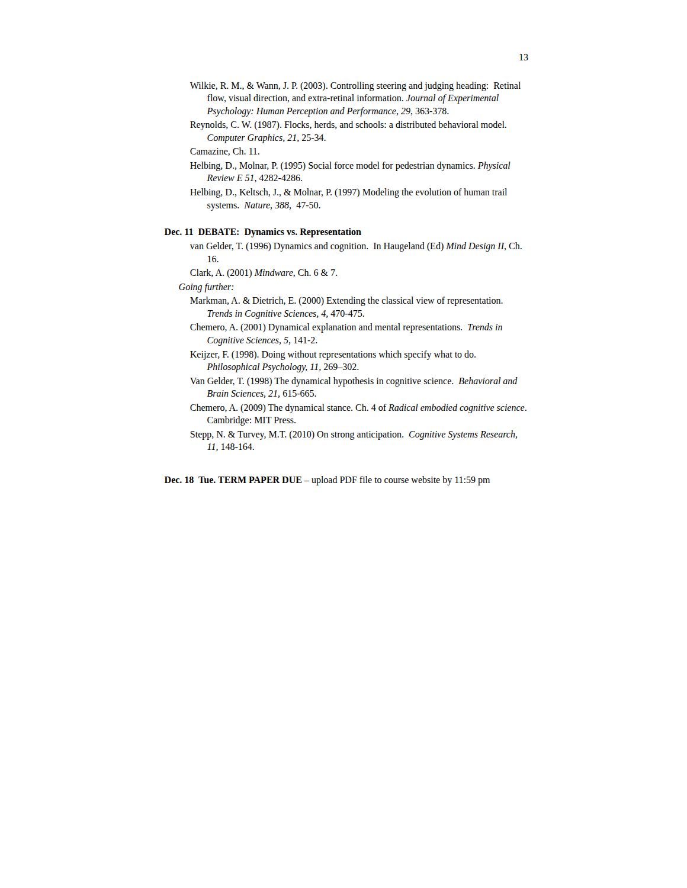13
Wilkie, R. M., & Wann, J. P. (2003). Controlling steering and judging heading: Retinal flow, visual direction, and extra-retinal information. Journal of Experimental Psychology: Human Perception and Performance, 29, 363-378.
Reynolds, C. W. (1987). Flocks, herds, and schools: a distributed behavioral model. Computer Graphics, 21, 25-34.
Camazine, Ch. 11.
Helbing, D., Molnar, P. (1995) Social force model for pedestrian dynamics. Physical Review E 51, 4282-4286.
Helbing, D., Keltsch, J., & Molnar, P. (1997) Modeling the evolution of human trail systems. Nature, 388, 47-50.
Dec. 11 DEBATE: Dynamics vs. Representation
van Gelder, T. (1996) Dynamics and cognition. In Haugeland (Ed) Mind Design II, Ch. 16.
Clark, A. (2001) Mindware, Ch. 6 & 7.
Going further:
Markman, A. & Dietrich, E. (2000) Extending the classical view of representation. Trends in Cognitive Sciences, 4, 470-475.
Chemero, A. (2001) Dynamical explanation and mental representations. Trends in Cognitive Sciences, 5, 141-2.
Keijzer, F. (1998). Doing without representations which specify what to do. Philosophical Psychology, 11, 269–302.
Van Gelder, T. (1998) The dynamical hypothesis in cognitive science. Behavioral and Brain Sciences, 21, 615-665.
Chemero, A. (2009) The dynamical stance. Ch. 4 of Radical embodied cognitive science. Cambridge: MIT Press.
Stepp, N. & Turvey, M.T. (2010) On strong anticipation. Cognitive Systems Research, 11, 148-164.
Dec. 18 Tue. TERM PAPER DUE – upload PDF file to course website by 11:59 pm